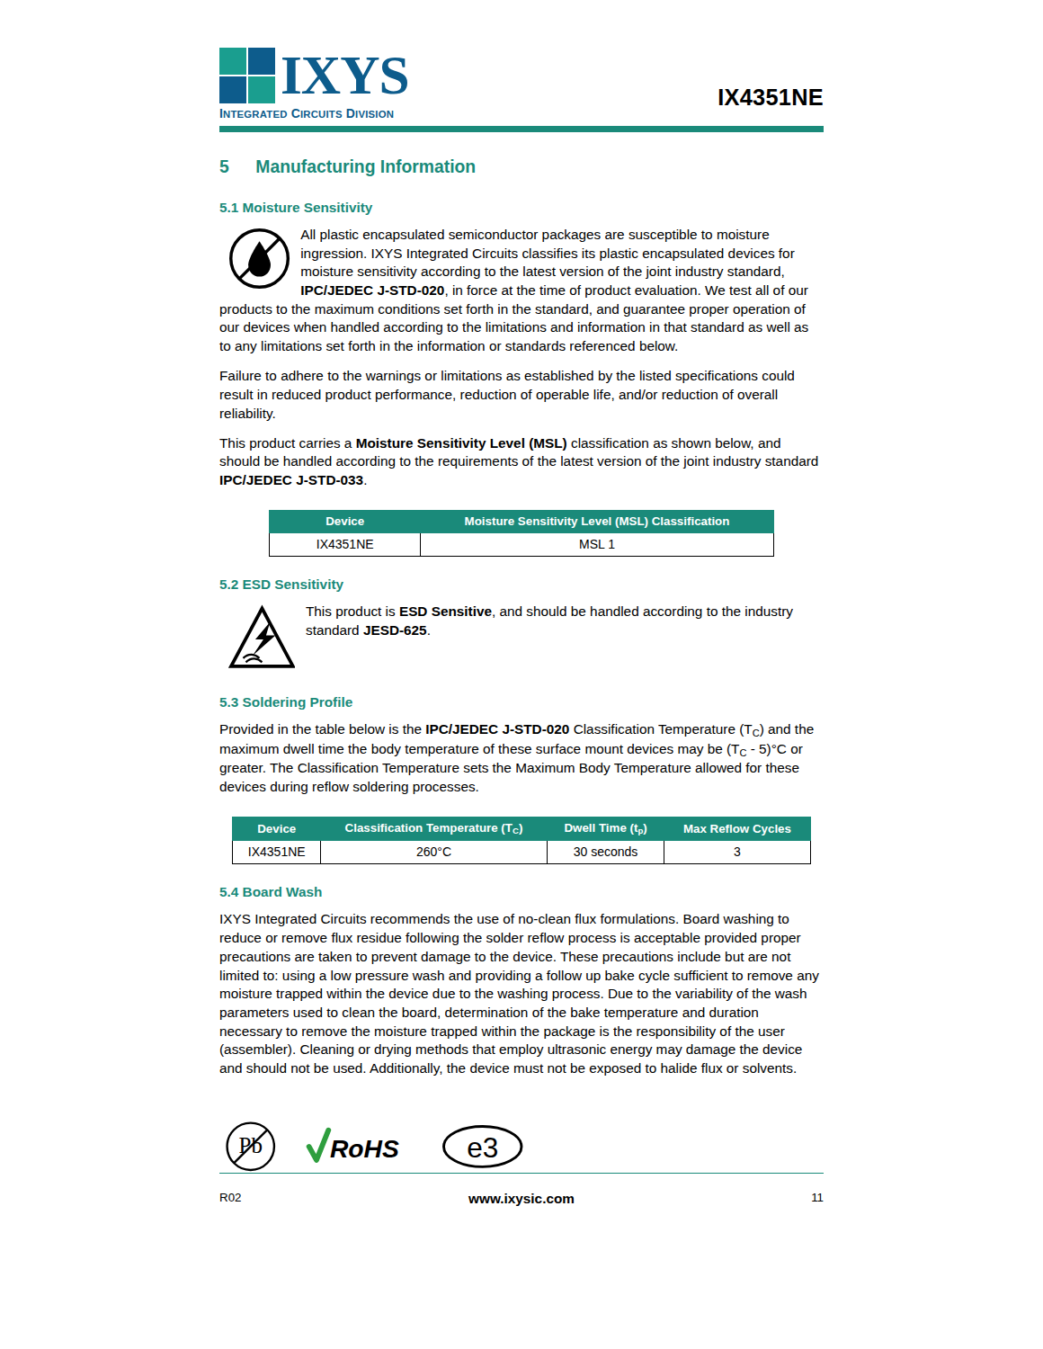IXYS
INTEGRATED CIRCUITS DIVISION
IX4351NE
5 Manufacturing Information
5.1 Moisture Sensitivity
All plastic encapsulated semiconductor packages are susceptible to moisture ingression. IXYS Integrated Circuits classifies its plastic encapsulated devices for moisture sensitivity according to the latest version of the joint industry standard, IPC/JEDEC J-STD-020, in force at the time of product evaluation. We test all of our products to the maximum conditions set forth in the standard, and guarantee proper operation of our devices when handled according to the limitations and information in that standard as well as to any limitations set forth in the information or standards referenced below.
Failure to adhere to the warnings or limitations as established by the listed specifications could result in reduced product performance, reduction of operable life, and/or reduction of overall reliability.
This product carries a Moisture Sensitivity Level (MSL) classification as shown below, and should be handled according to the requirements of the latest version of the joint industry standard IPC/JEDEC J-STD-033.
| Device | Moisture Sensitivity Level (MSL) Classification |
| --- | --- |
| IX4351NE | MSL 1 |
5.2 ESD Sensitivity
This product is ESD Sensitive, and should be handled according to the industry standard JESD-625.
5.3 Soldering Profile
Provided in the table below is the IPC/JEDEC J-STD-020 Classification Temperature (TC) and the maximum dwell time the body temperature of these surface mount devices may be (TC - 5)°C or greater. The Classification Temperature sets the Maximum Body Temperature allowed for these devices during reflow soldering processes.
| Device | Classification Temperature (T C ) | Dwell Time (t p ) | Max Reflow Cycles |
| --- | --- | --- | --- |
| IX4351NE | 260°C | 30 seconds | 3 |
5.4 Board Wash
IXYS Integrated Circuits recommends the use of no-clean flux formulations. Board washing to reduce or remove flux residue following the solder reflow process is acceptable provided proper precautions are taken to prevent damage to the device. These precautions include but are not limited to: using a low pressure wash and providing a follow up bake cycle sufficient to remove any moisture trapped within the device due to the washing process. Due to the variability of the wash parameters used to clean the board, determination of the bake temperature and duration necessary to remove the moisture trapped within the package is the responsibility of the user (assembler). Cleaning or drying methods that employ ultrasonic energy may damage the device and should not be used. Additionally, the device must not be exposed to halide flux or solvents.
Pb RoHS e3
R02 www.ixysic.com 11